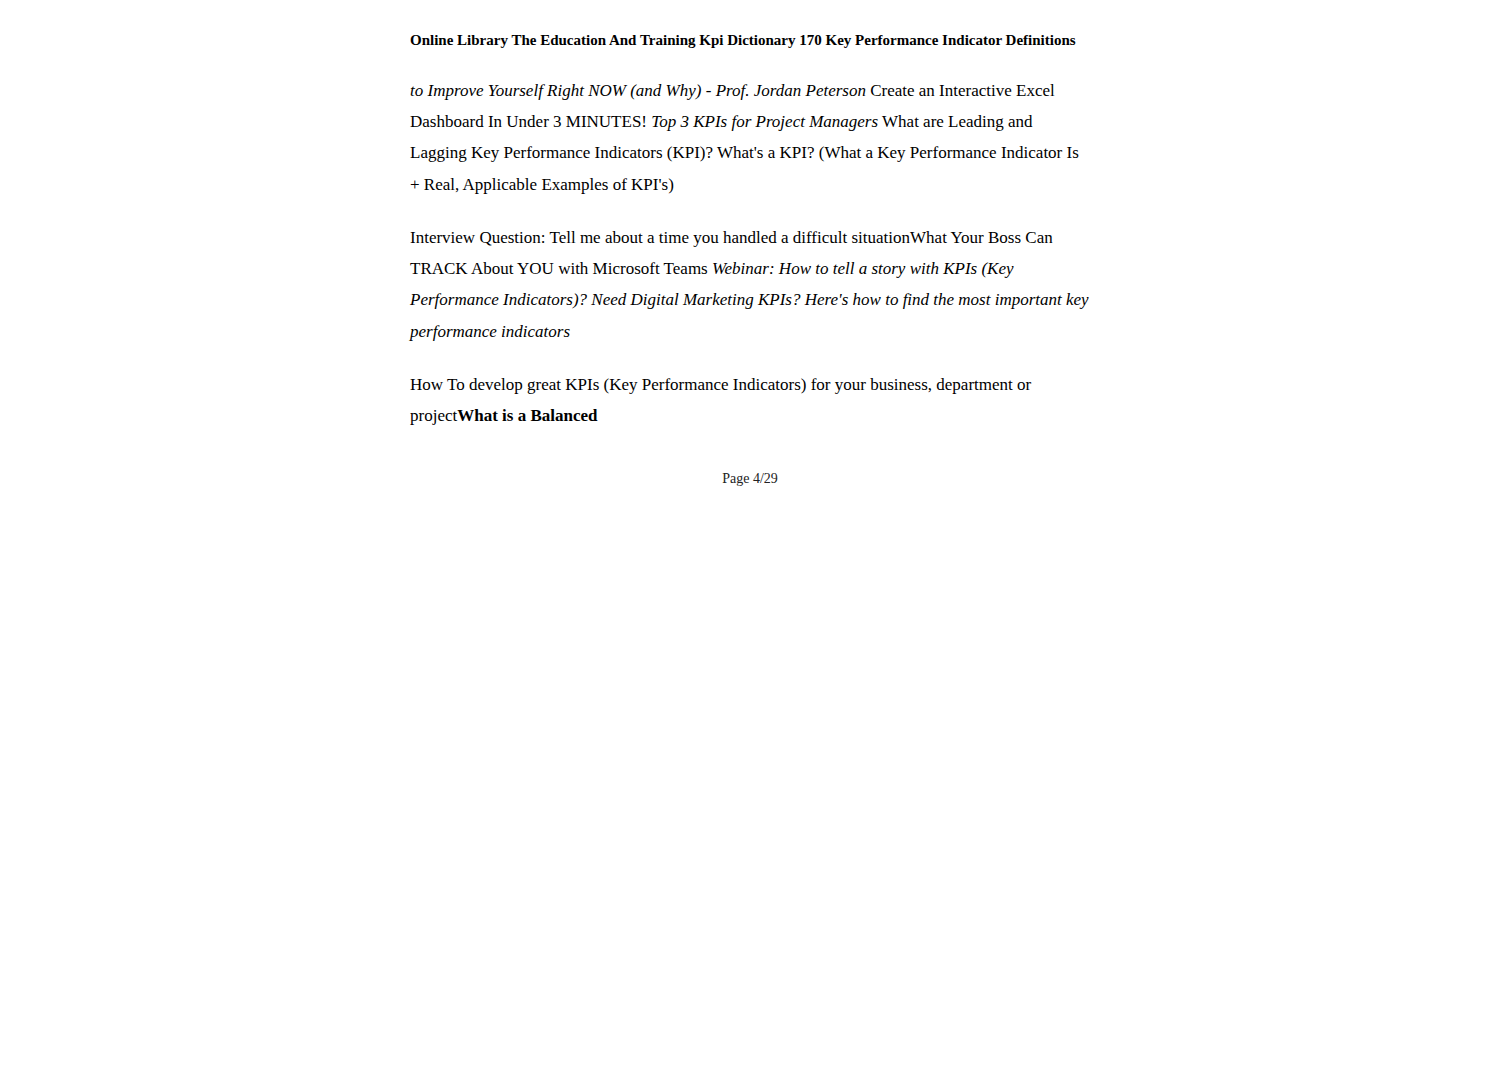Online Library The Education And Training Kpi Dictionary 170 Key Performance Indicator Definitions
to Improve Yourself Right NOW (and Why) - Prof. Jordan Peterson Create an Interactive Excel Dashboard In Under 3 MINUTES! Top 3 KPIs for Project Managers What are Leading and Lagging Key Performance Indicators (KPI)? What's a KPI? (What a Key Performance Indicator Is + Real, Applicable Examples of KPI's)
Interview Question: Tell me about a time you handled a difficult situationWhat Your Boss Can TRACK About YOU with Microsoft Teams Webinar: How to tell a story with KPIs (Key Performance Indicators)? Need Digital Marketing KPIs? Here's how to find the most important key performance indicators
How To develop great KPIs (Key Performance Indicators) for your business, department or projectWhat is a Balanced
Page 4/29